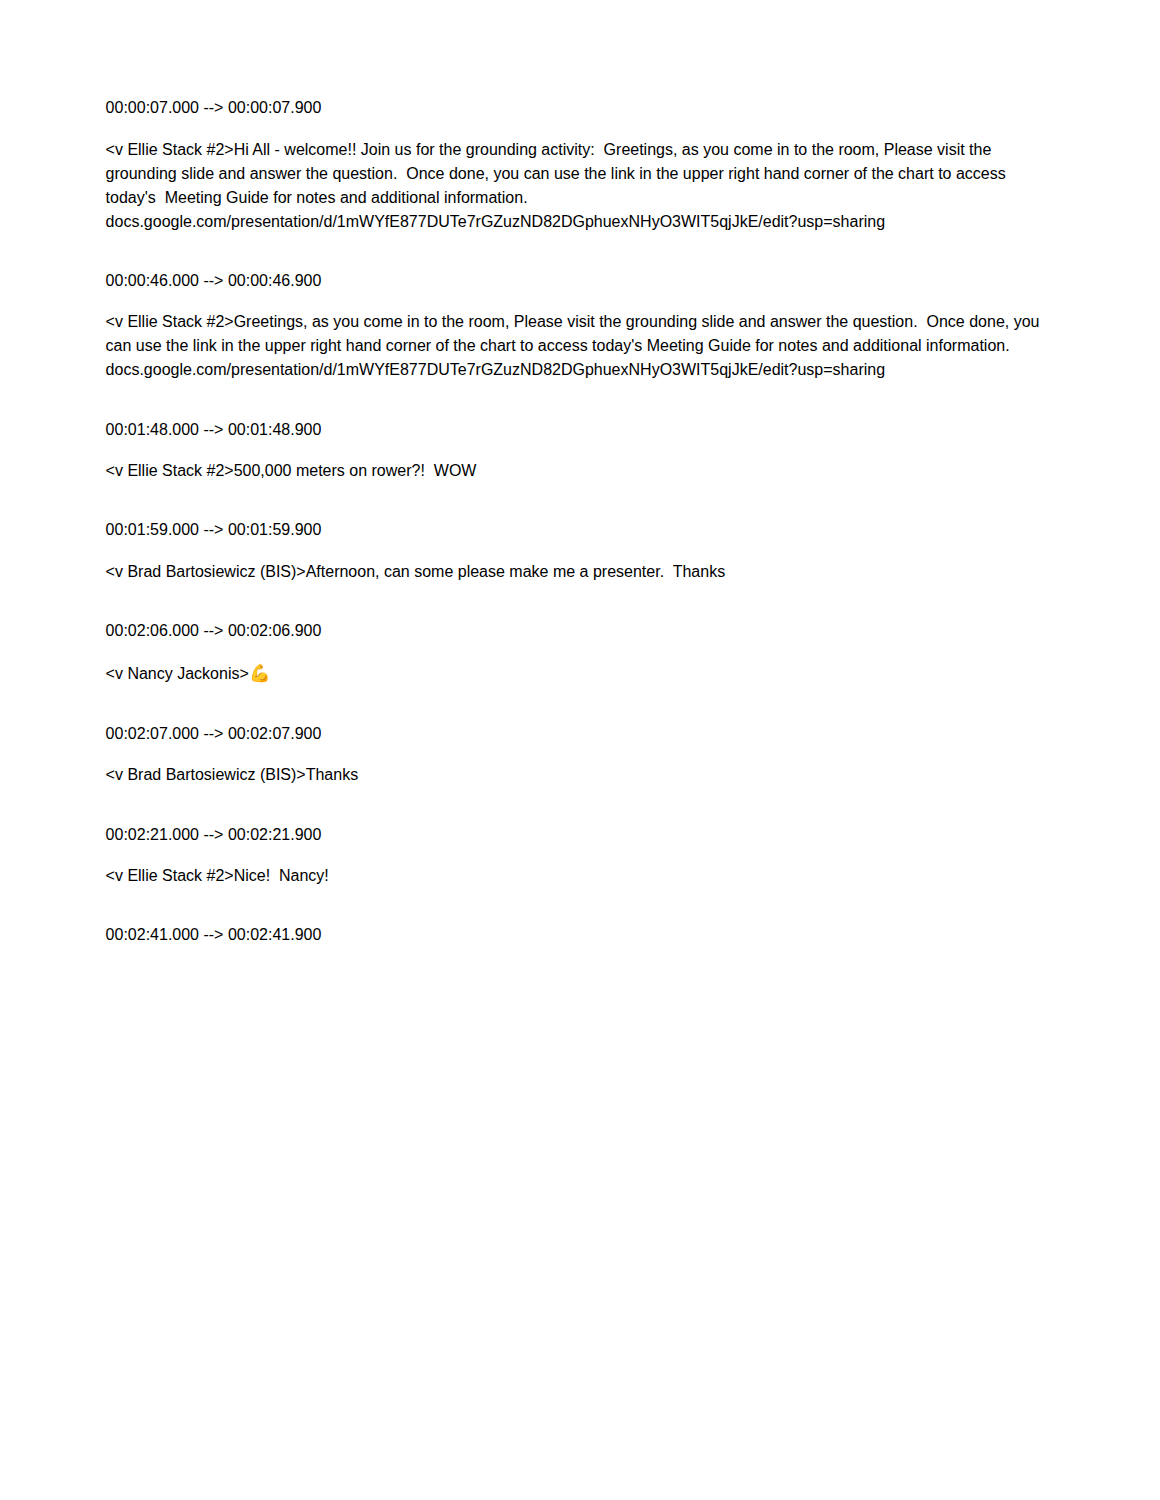00:00:07.000 --> 00:00:07.900
<v Ellie Stack #2>Hi All - welcome!! Join us for the grounding activity: Greetings, as you come in to the room, Please visit the grounding slide and answer the question. Once done, you can use the link in the upper right hand corner of the chart to access today's Meeting Guide for notes and additional information.
docs.google.com/presentation/d/1mWYfE877DUTe7rGZuzND82DGphuexNHyO3WIT5qjJkE/edit?usp=sharing
00:00:46.000 --> 00:00:46.900
<v Ellie Stack #2>Greetings, as you come in to the room, Please visit the grounding slide and answer the question. Once done, you can use the link in the upper right hand corner of the chart to access today's Meeting Guide for notes and additional information.
docs.google.com/presentation/d/1mWYfE877DUTe7rGZuzND82DGphuexNHyO3WIT5qjJkE/edit?usp=sharing
00:01:48.000 --> 00:01:48.900
<v Ellie Stack #2>500,000 meters on rower?! WOW
00:01:59.000 --> 00:01:59.900
<v Brad Bartosiewicz (BIS)>Afternoon, can some please make me a presenter. Thanks
00:02:06.000 --> 00:02:06.900
<v Nancy Jackonis>💪
00:02:07.000 --> 00:02:07.900
<v Brad Bartosiewicz (BIS)>Thanks
00:02:21.000 --> 00:02:21.900
<v Ellie Stack #2>Nice! Nancy!
00:02:41.000 --> 00:02:41.900